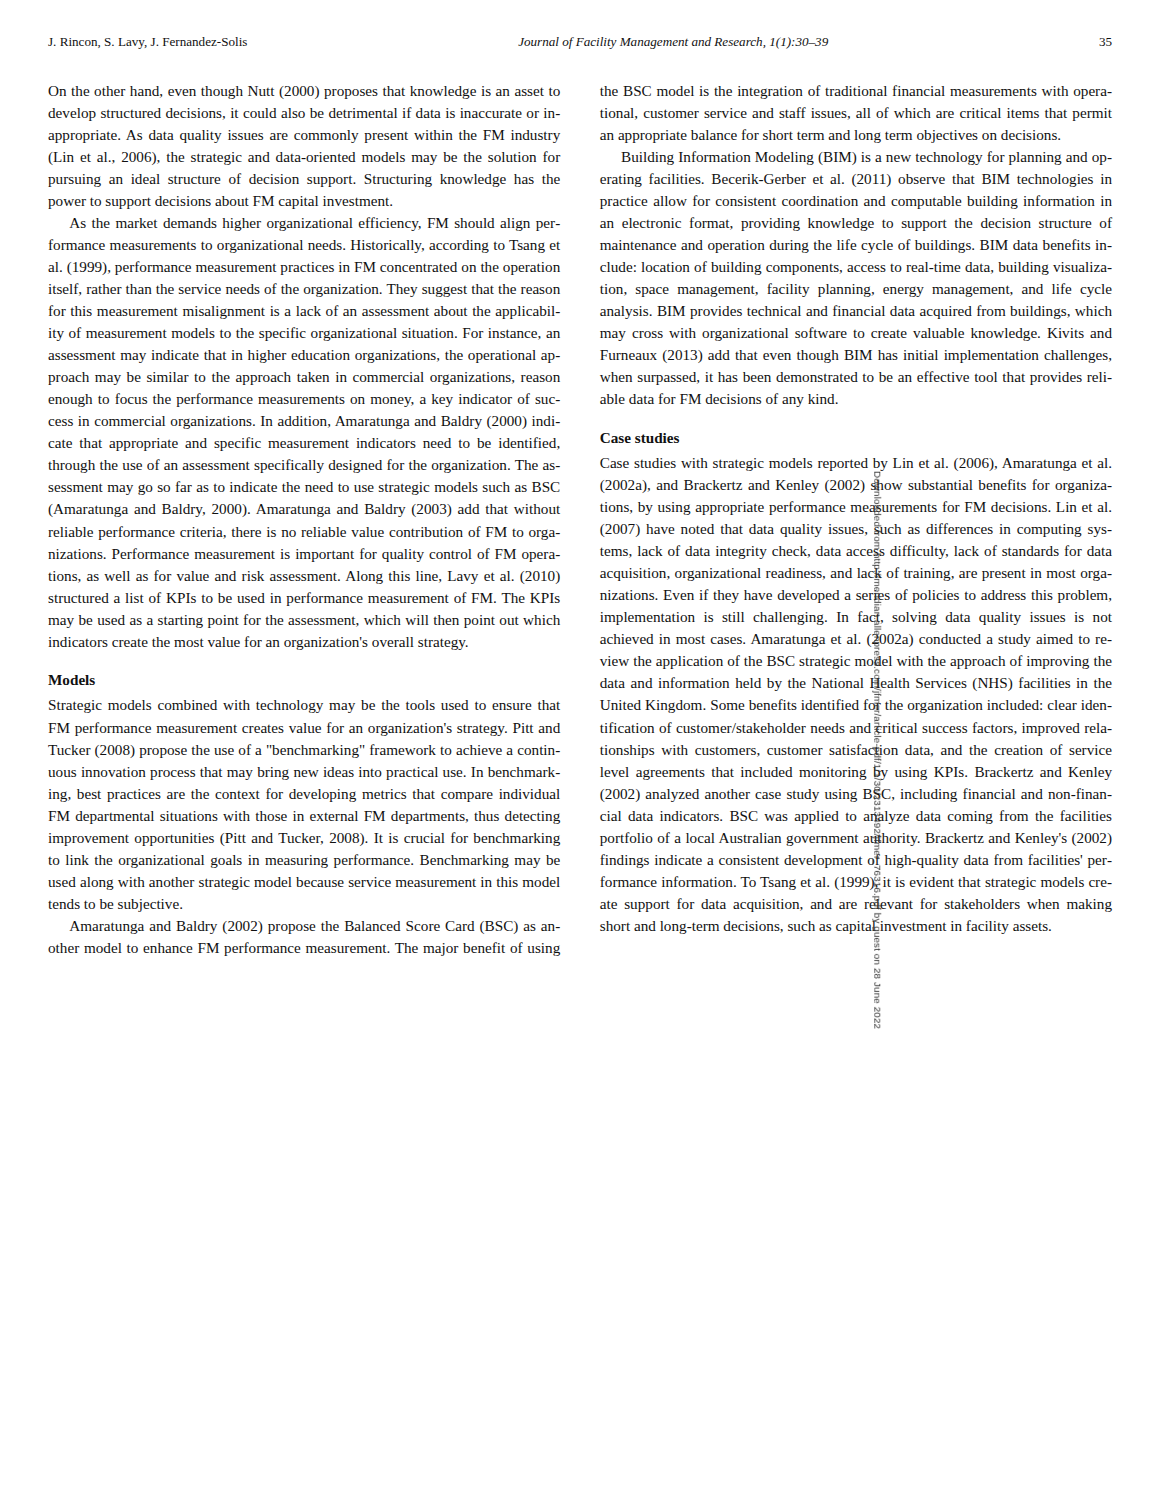J. Rincon, S. Lavy, J. Fernandez-Solis Journal of Facility Management and Research, 1(1):30–39 35
Downloaded from http://meridian.allenpress.com/jfmer/article-pdf/1/1/30/2313492/jfmer_76316.pdf by guest on 28 June 2022
On the other hand, even though Nutt (2000) proposes that knowledge is an asset to develop structured decisions, it could also be detrimental if data is inaccurate or inappropriate. As data quality issues are commonly present within the FM industry (Lin et al., 2006), the strategic and data-oriented models may be the solution for pursuing an ideal structure of decision support. Structuring knowledge has the power to support decisions about FM capital investment.
As the market demands higher organizational efficiency, FM should align performance measurements to organizational needs. Historically, according to Tsang et al. (1999), performance measurement practices in FM concentrated on the operation itself, rather than the service needs of the organization. They suggest that the reason for this measurement misalignment is a lack of an assessment about the applicability of measurement models to the specific organizational situation. For instance, an assessment may indicate that in higher education organizations, the operational approach may be similar to the approach taken in commercial organizations, reason enough to focus the performance measurements on money, a key indicator of success in commercial organizations. In addition, Amaratunga and Baldry (2000) indicate that appropriate and specific measurement indicators need to be identified, through the use of an assessment specifically designed for the organization. The assessment may go so far as to indicate the need to use strategic models such as BSC (Amaratunga and Baldry, 2000). Amaratunga and Baldry (2003) add that without reliable performance criteria, there is no reliable value contribution of FM to organizations. Performance measurement is important for quality control of FM operations, as well as for value and risk assessment. Along this line, Lavy et al. (2010) structured a list of KPIs to be used in performance measurement of FM. The KPIs may be used as a starting point for the assessment, which will then point out which indicators create the most value for an organization's overall strategy.
Models
Strategic models combined with technology may be the tools used to ensure that FM performance measurement creates value for an organization's strategy. Pitt and Tucker (2008) propose the use of a "benchmarking" framework to achieve a continuous innovation process that may bring new ideas into practical use. In benchmarking, best practices are the context for developing metrics that compare individual FM departmental situations with those in external FM departments, thus detecting improvement opportunities (Pitt and Tucker, 2008). It is crucial for benchmarking to link the organizational goals in measuring performance. Benchmarking may be used along with another strategic model because service measurement in this model tends to be subjective.
Amaratunga and Baldry (2002) propose the Balanced Score Card (BSC) as another model to enhance FM performance measurement. The major benefit of using the BSC model is the integration of traditional financial measurements with operational, customer service and staff issues, all of which are critical items that permit an appropriate balance for short term and long term objectives on decisions.
Building Information Modeling (BIM) is a new technology for planning and operating facilities. Becerik-Gerber et al. (2011) observe that BIM technologies in practice allow for consistent coordination and computable building information in an electronic format, providing knowledge to support the decision structure of maintenance and operation during the life cycle of buildings. BIM data benefits include: location of building components, access to real-time data, building visualization, space management, facility planning, energy management, and life cycle analysis. BIM provides technical and financial data acquired from buildings, which may cross with organizational software to create valuable knowledge. Kivits and Furneaux (2013) add that even though BIM has initial implementation challenges, when surpassed, it has been demonstrated to be an effective tool that provides reliable data for FM decisions of any kind.
Case studies
Case studies with strategic models reported by Lin et al. (2006), Amaratunga et al. (2002a), and Brackertz and Kenley (2002) show substantial benefits for organizations, by using appropriate performance measurements for FM decisions. Lin et al. (2007) have noted that data quality issues, such as differences in computing systems, lack of data integrity check, data access difficulty, lack of standards for data acquisition, organizational readiness, and lack of training, are present in most organizations. Even if they have developed a series of policies to address this problem, implementation is still challenging. In fact, solving data quality issues is not achieved in most cases. Amaratunga et al. (2002a) conducted a study aimed to review the application of the BSC strategic model with the approach of improving the data and information held by the National Health Services (NHS) facilities in the United Kingdom. Some benefits identified for the organization included: clear identification of customer/stakeholder needs and critical success factors, improved relationships with customers, customer satisfaction data, and the creation of service level agreements that included monitoring by using KPIs. Brackertz and Kenley (2002) analyzed another case study using BSC, including financial and non-financial data indicators. BSC was applied to analyze data coming from the facilities portfolio of a local Australian government authority. Brackertz and Kenley's (2002) findings indicate a consistent development of high-quality data from facilities' performance information. To Tsang et al. (1999), it is evident that strategic models create support for data acquisition, and are relevant for stakeholders when making short and long-term decisions, such as capital investment in facility assets.